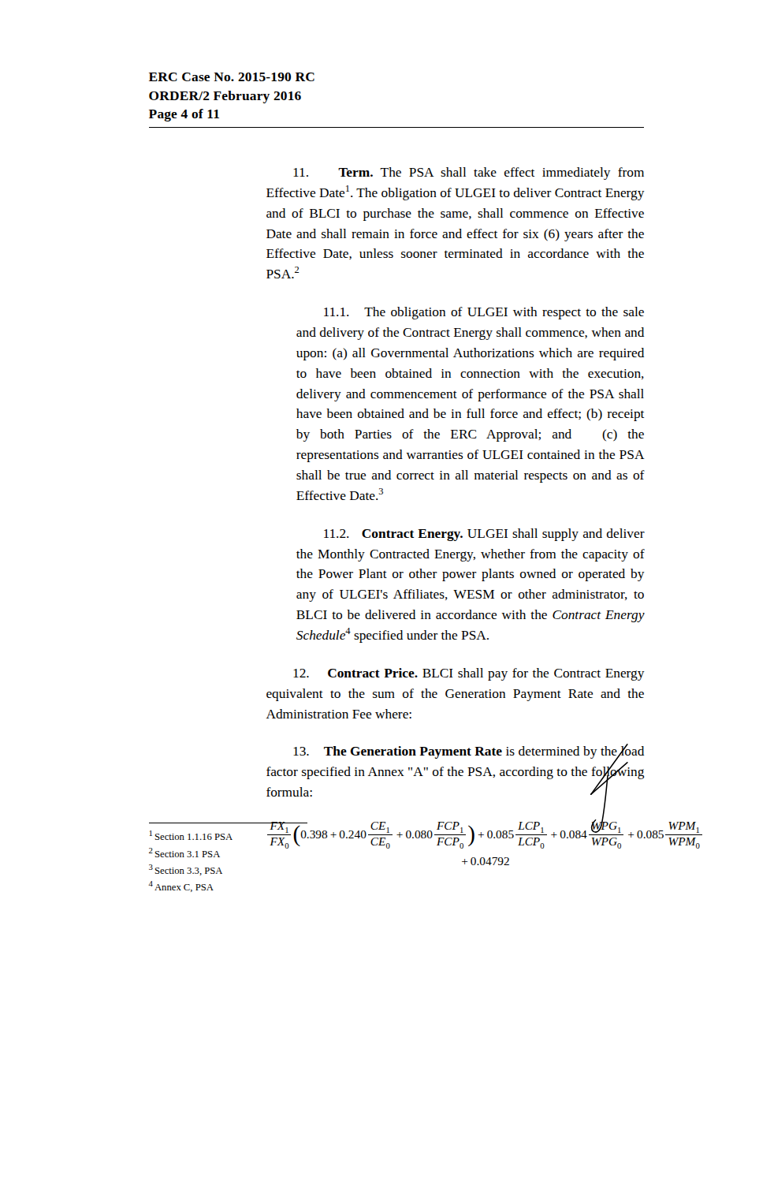ERC Case No. 2015-190 RC
ORDER/2 February 2016
Page 4 of 11
11. Term. The PSA shall take effect immediately from Effective Date1. The obligation of ULGEI to deliver Contract Energy and of BLCI to purchase the same, shall commence on Effective Date and shall remain in force and effect for six (6) years after the Effective Date, unless sooner terminated in accordance with the PSA.2
11.1. The obligation of ULGEI with respect to the sale and delivery of the Contract Energy shall commence, when and upon: (a) all Governmental Authorizations which are required to have been obtained in connection with the execution, delivery and commencement of performance of the PSA shall have been obtained and be in full force and effect; (b) receipt by both Parties of the ERC Approval; and (c) the representations and warranties of ULGEI contained in the PSA shall be true and correct in all material respects on and as of Effective Date.3
11.2. Contract Energy. ULGEI shall supply and deliver the Monthly Contracted Energy, whether from the capacity of the Power Plant or other power plants owned or operated by any of ULGEI's Affiliates, WESM or other administrator, to BLCI to be delivered in accordance with the Contract Energy Schedule4 specified under the PSA.
12. Contract Price. BLCI shall pay for the Contract Energy equivalent to the sum of the Generation Payment Rate and the Administration Fee where:
13. The Generation Payment Rate is determined by the load factor specified in Annex "A" of the PSA, according to the following formula:
FX 1 FX 0 ( 0.398 + 0.240 CE 1 CE 0 + 0.080 FCP 1 FCP 0 ) + 0.085 LCP 1 LCP 0 + 0.084 WPG 1 WPG 0 + 0.085 WPM 1 WPM 0
+ 0.04792
1 Section 1.1.16 PSA
2 Section 3.1 PSA
3 Section 3.3, PSA
4 Annex C, PSA